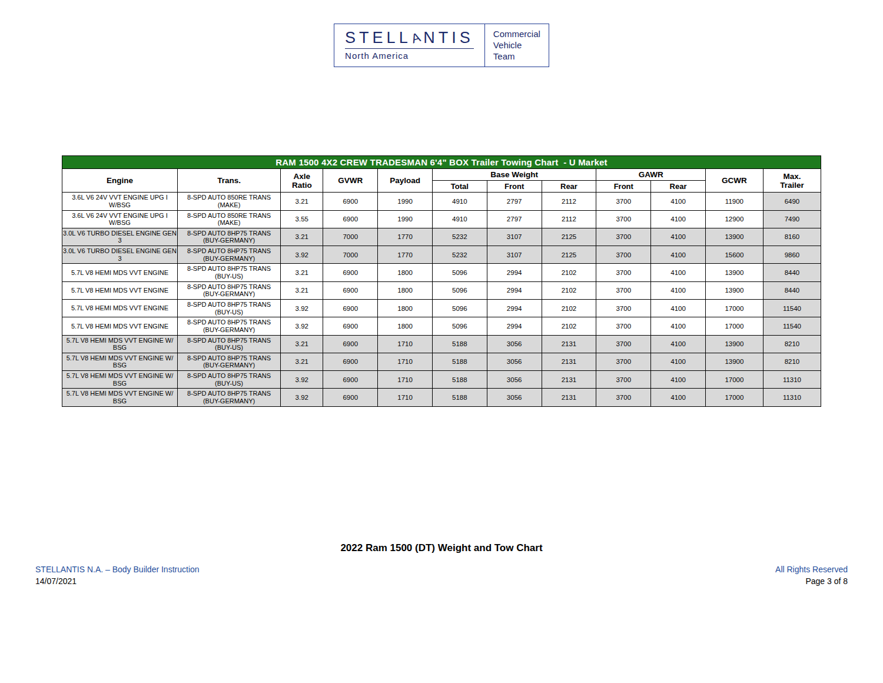STELLANTIS
North America
Commercial
Vehicle
Team
| RAM 1500 4X2 CREW TRADESMAN 6'4" BOX Trailer Towing Chart - U Market |
| Engine | Trans. | Axle Ratio | GVWR | Payload | Base Weight | GAWR | GCWR | Max. Trailer |
| Total | Front | Rear | Front | Rear |
| 3.6L V6 24V VVT ENGINE UPG I W/BSG | 8-SPD AUTO 850RE TRANS (MAKE) | 3.21 | 6900 | 1990 | 4910 | 2797 | 2112 | 3700 | 4100 | 11900 | 6490 |
| 3.6L V6 24V VVT ENGINE UPG I W/BSG | 8-SPD AUTO 850RE TRANS (MAKE) | 3.55 | 6900 | 1990 | 4910 | 2797 | 2112 | 3700 | 4100 | 12900 | 7490 |
| 3.0L V6 TURBO DIESEL ENGINE GEN 3 | 8-SPD AUTO 8HP75 TRANS (BUY-GERMANY) | 3.21 | 7000 | 1770 | 5232 | 3107 | 2125 | 3700 | 4100 | 13900 | 8160 |
| 3.0L V6 TURBO DIESEL ENGINE GEN 3 | 8-SPD AUTO 8HP75 TRANS (BUY-GERMANY) | 3.92 | 7000 | 1770 | 5232 | 3107 | 2125 | 3700 | 4100 | 15600 | 9860 |
| 5.7L V8 HEMI MDS VVT ENGINE | 8-SPD AUTO 8HP75 TRANS (BUY-US) | 3.21 | 6900 | 1800 | 5096 | 2994 | 2102 | 3700 | 4100 | 13900 | 8440 |
| 5.7L V8 HEMI MDS VVT ENGINE | 8-SPD AUTO 8HP75 TRANS (BUY-GERMANY) | 3.21 | 6900 | 1800 | 5096 | 2994 | 2102 | 3700 | 4100 | 13900 | 8440 |
| 5.7L V8 HEMI MDS VVT ENGINE | 8-SPD AUTO 8HP75 TRANS (BUY-US) | 3.92 | 6900 | 1800 | 5096 | 2994 | 2102 | 3700 | 4100 | 17000 | 11540 |
| 5.7L V8 HEMI MDS VVT ENGINE | 8-SPD AUTO 8HP75 TRANS (BUY-GERMANY) | 3.92 | 6900 | 1800 | 5096 | 2994 | 2102 | 3700 | 4100 | 17000 | 11540 |
| 5.7L V8 HEMI MDS VVT ENGINE W/ BSG | 8-SPD AUTO 8HP75 TRANS (BUY-US) | 3.21 | 6900 | 1710 | 5188 | 3056 | 2131 | 3700 | 4100 | 13900 | 8210 |
| 5.7L V8 HEMI MDS VVT ENGINE W/ BSG | 8-SPD AUTO 8HP75 TRANS (BUY-GERMANY) | 3.21 | 6900 | 1710 | 5188 | 3056 | 2131 | 3700 | 4100 | 13900 | 8210 |
| 5.7L V8 HEMI MDS VVT ENGINE W/ BSG | 8-SPD AUTO 8HP75 TRANS (BUY-US) | 3.92 | 6900 | 1710 | 5188 | 3056 | 2131 | 3700 | 4100 | 17000 | 11310 |
| 5.7L V8 HEMI MDS VVT ENGINE W/ BSG | 8-SPD AUTO 8HP75 TRANS (BUY-GERMANY) | 3.92 | 6900 | 1710 | 5188 | 3056 | 2131 | 3700 | 4100 | 17000 | 11310 |
2022 Ram 1500 (DT) Weight and Tow Chart
STELLANTIS N.A. – Body Builder Instruction
14/07/2021
All Rights Reserved
Page 3 of 8